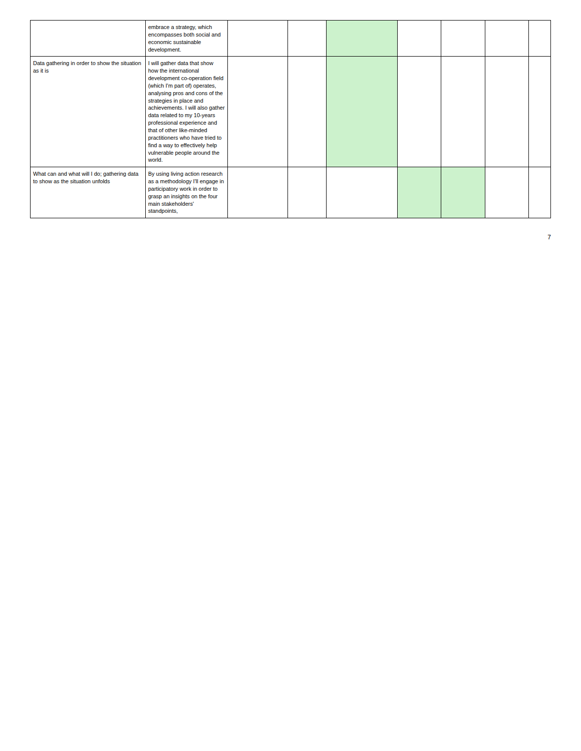| | embrace a strategy, which encompasses both social and economic sustainable development. | | | | | | | |
| Data gathering in order to show the situation as it is | I will gather data that show how the international development co-operation field (which I'm part of) operates, analysing pros and cons of the strategies in place and achievements. I will also gather data related to my 10-years professional experience and that of other like-minded practitioners who have tried to find a way to effectively help vulnerable people around the world. | | | | | | | |
| What can and what will I do; gathering data to show as the situation unfolds | By using living action research as a methodology I'll engage in participatory work in order to grasp an insights on the four main stakeholders' standpoints, | | | | | | | |
7